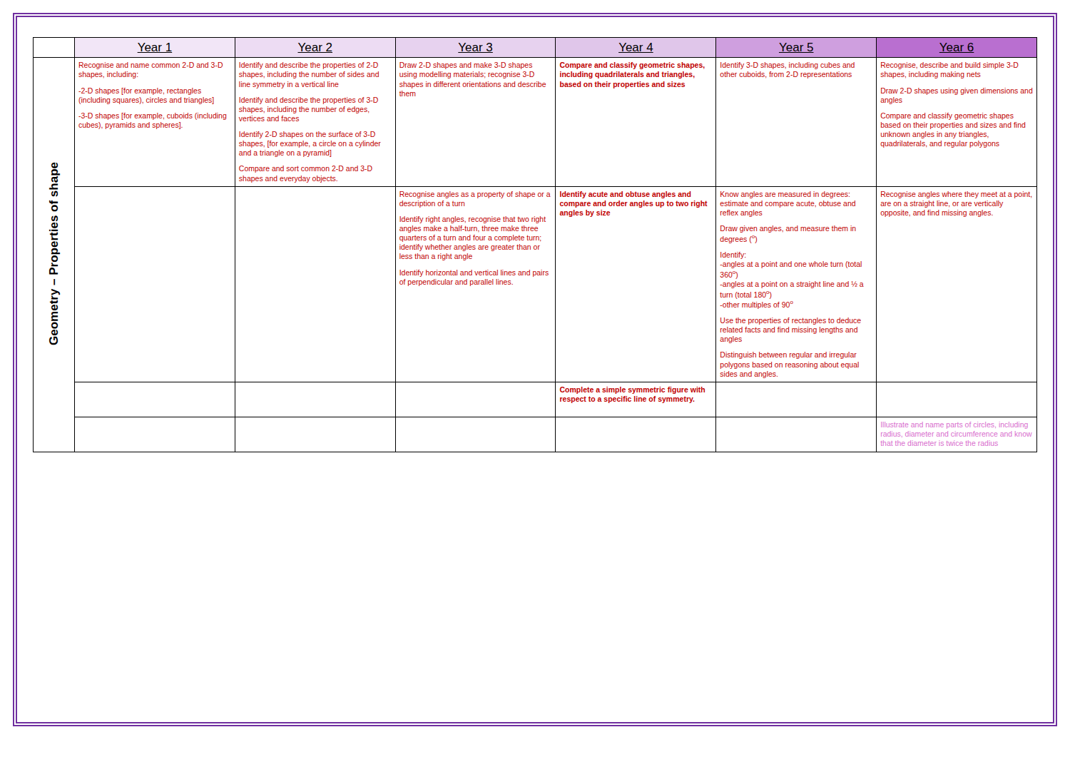| | Year 1 | Year 2 | Year 3 | Year 4 | Year 5 | Year 6 |
| --- | --- | --- | --- | --- | --- | --- |
| Geometry – Properties of shape | Recognise and name common 2-D and 3-D shapes, including: -2-D shapes [for example, rectangles (including squares), circles and triangles] -3-D shapes [for example, cuboids (including cubes), pyramids and spheres]. | Identify and describe the properties of 2-D shapes, including the number of sides and line symmetry in a vertical line Identify and describe the properties of 3-D shapes, including the number of edges, vertices and faces Identify 2-D shapes on the surface of 3-D shapes, [for example, a circle on a cylinder and a triangle on a pyramid] Compare and sort common 2-D and 3-D shapes and everyday objects. | Draw 2-D shapes and make 3-D shapes using modelling materials; recognise 3-D shapes in different orientations and describe them | Compare and classify geometric shapes, including quadrilaterals and triangles, based on their properties and sizes | Identify 3-D shapes, including cubes and other cuboids, from 2-D representations | Recognise, describe and build simple 3-D shapes, including making nets Draw 2-D shapes using given dimensions and angles Compare and classify geometric shapes based on their properties and sizes and find unknown angles in any triangles, quadrilaterals, and regular polygons |
| | | Recognise angles as a property of shape or a description of a turn Identify right angles, recognise that two right angles make a half-turn, three make three quarters of a turn and four a complete turn; identify whether angles are greater than or less than a right angle Identify horizontal and vertical lines and pairs of perpendicular and parallel lines. | Identify acute and obtuse angles and compare and order angles up to two right angles by size | Know angles are measured in degrees: estimate and compare acute, obtuse and reflex angles Draw given angles, and measure them in degrees ( o ) Identify: -angles at a point and one whole turn (total 360 o ) -angles at a point on a straight line and ½ a turn (total 180 o ) -other multiples of 90 o Use the properties of rectangles to deduce related facts and find missing lengths and angles Distinguish between regular and irregular polygons based on reasoning about equal sides and angles. | Recognise angles where they meet at a point, are on a straight line, or are vertically opposite, and find missing angles. |
| | | | Complete a simple symmetric figure with respect to a specific line of symmetry. | | |
| | | | | | Illustrate and name parts of circles, including radius, diameter and circumference and know that the diameter is twice the radius |